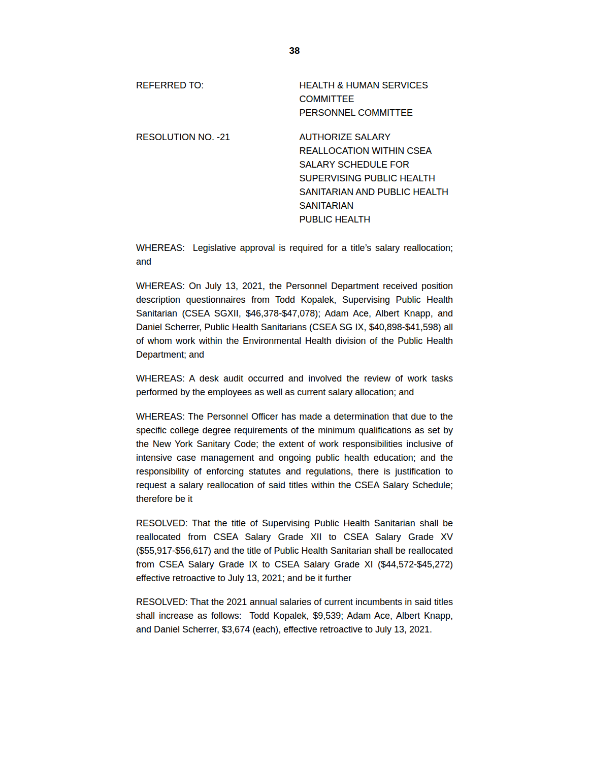38
| REFERRED TO: | HEALTH & HUMAN SERVICES COMMITTEE PERSONNEL COMMITTEE |
| RESOLUTION NO. -21 | AUTHORIZE SALARY REALLOCATION WITHIN CSEA SALARY SCHEDULE FOR SUPERVISING PUBLIC HEALTH SANITARIAN AND PUBLIC HEALTH SANITARIAN PUBLIC HEALTH |
WHEREAS: Legislative approval is required for a title’s salary reallocation; and
WHEREAS: On July 13, 2021, the Personnel Department received position description questionnaires from Todd Kopalek, Supervising Public Health Sanitarian (CSEA SGXII, $46,378-$47,078); Adam Ace, Albert Knapp, and Daniel Scherrer, Public Health Sanitarians (CSEA SG IX, $40,898-$41,598) all of whom work within the Environmental Health division of the Public Health Department; and
WHEREAS: A desk audit occurred and involved the review of work tasks performed by the employees as well as current salary allocation; and
WHEREAS: The Personnel Officer has made a determination that due to the specific college degree requirements of the minimum qualifications as set by the New York Sanitary Code; the extent of work responsibilities inclusive of intensive case management and ongoing public health education; and the responsibility of enforcing statutes and regulations, there is justification to request a salary reallocation of said titles within the CSEA Salary Schedule; therefore be it
RESOLVED: That the title of Supervising Public Health Sanitarian shall be reallocated from CSEA Salary Grade XII to CSEA Salary Grade XV ($55,917-$56,617) and the title of Public Health Sanitarian shall be reallocated from CSEA Salary Grade IX to CSEA Salary Grade XI ($44,572-$45,272) effective retroactive to July 13, 2021; and be it further
RESOLVED: That the 2021 annual salaries of current incumbents in said titles shall increase as follows: Todd Kopalek, $9,539; Adam Ace, Albert Knapp, and Daniel Scherrer, $3,674 (each), effective retroactive to July 13, 2021.